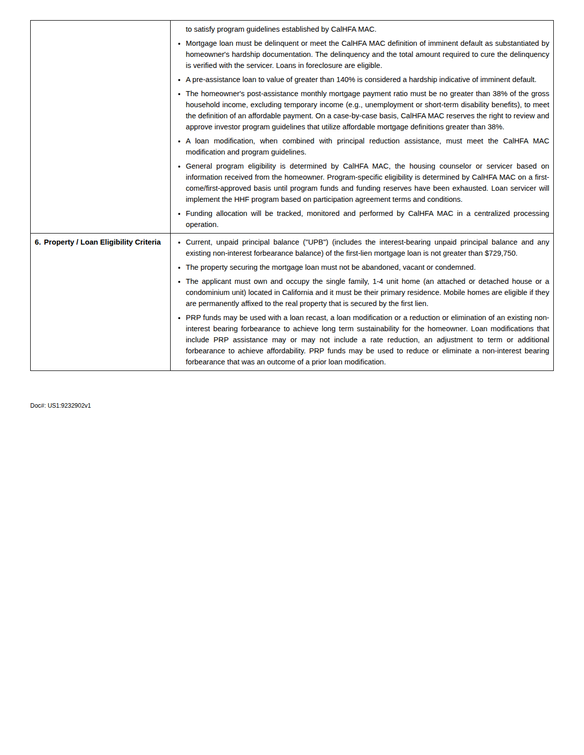| | to satisfy program guidelines established by CalHFA MAC. Mortgage loan must be delinquent or meet the CalHFA MAC definition of imminent default as substantiated by homeowner's hardship documentation. The delinquency and the total amount required to cure the delinquency is verified with the servicer. Loans in foreclosure are eligible. A pre-assistance loan to value of greater than 140% is considered a hardship indicative of imminent default. The homeowner's post-assistance monthly mortgage payment ratio must be no greater than 38% of the gross household income, excluding temporary income (e.g., unemployment or short-term disability benefits), to meet the definition of an affordable payment. On a case-by-case basis, CalHFA MAC reserves the right to review and approve investor program guidelines that utilize affordable mortgage definitions greater than 38%. A loan modification, when combined with principal reduction assistance, must meet the CalHFA MAC modification and program guidelines. General program eligibility is determined by CalHFA MAC, the housing counselor or servicer based on information received from the homeowner. Program-specific eligibility is determined by CalHFA MAC on a first-come/first-approved basis until program funds and funding reserves have been exhausted. Loan servicer will implement the HHF program based on participation agreement terms and conditions. Funding allocation will be tracked, monitored and performed by CalHFA MAC in a centralized processing operation. |
| 6. Property / Loan Eligibility Criteria | Current, unpaid principal balance ("UPB") (includes the interest-bearing unpaid principal balance and any existing non-interest forbearance balance) of the first-lien mortgage loan is not greater than $729,750. The property securing the mortgage loan must not be abandoned, vacant or condemned. The applicant must own and occupy the single family, 1-4 unit home (an attached or detached house or a condominium unit) located in California and it must be their primary residence. Mobile homes are eligible if they are permanently affixed to the real property that is secured by the first lien. PRP funds may be used with a loan recast, a loan modification or a reduction or elimination of an existing non-interest bearing forbearance to achieve long term sustainability for the homeowner. Loan modifications that include PRP assistance may or may not include a rate reduction, an adjustment to term or additional forbearance to achieve affordability. PRP funds may be used to reduce or eliminate a non-interest bearing forbearance that was an outcome of a prior loan modification. |
Doc#: US1:9232902v1